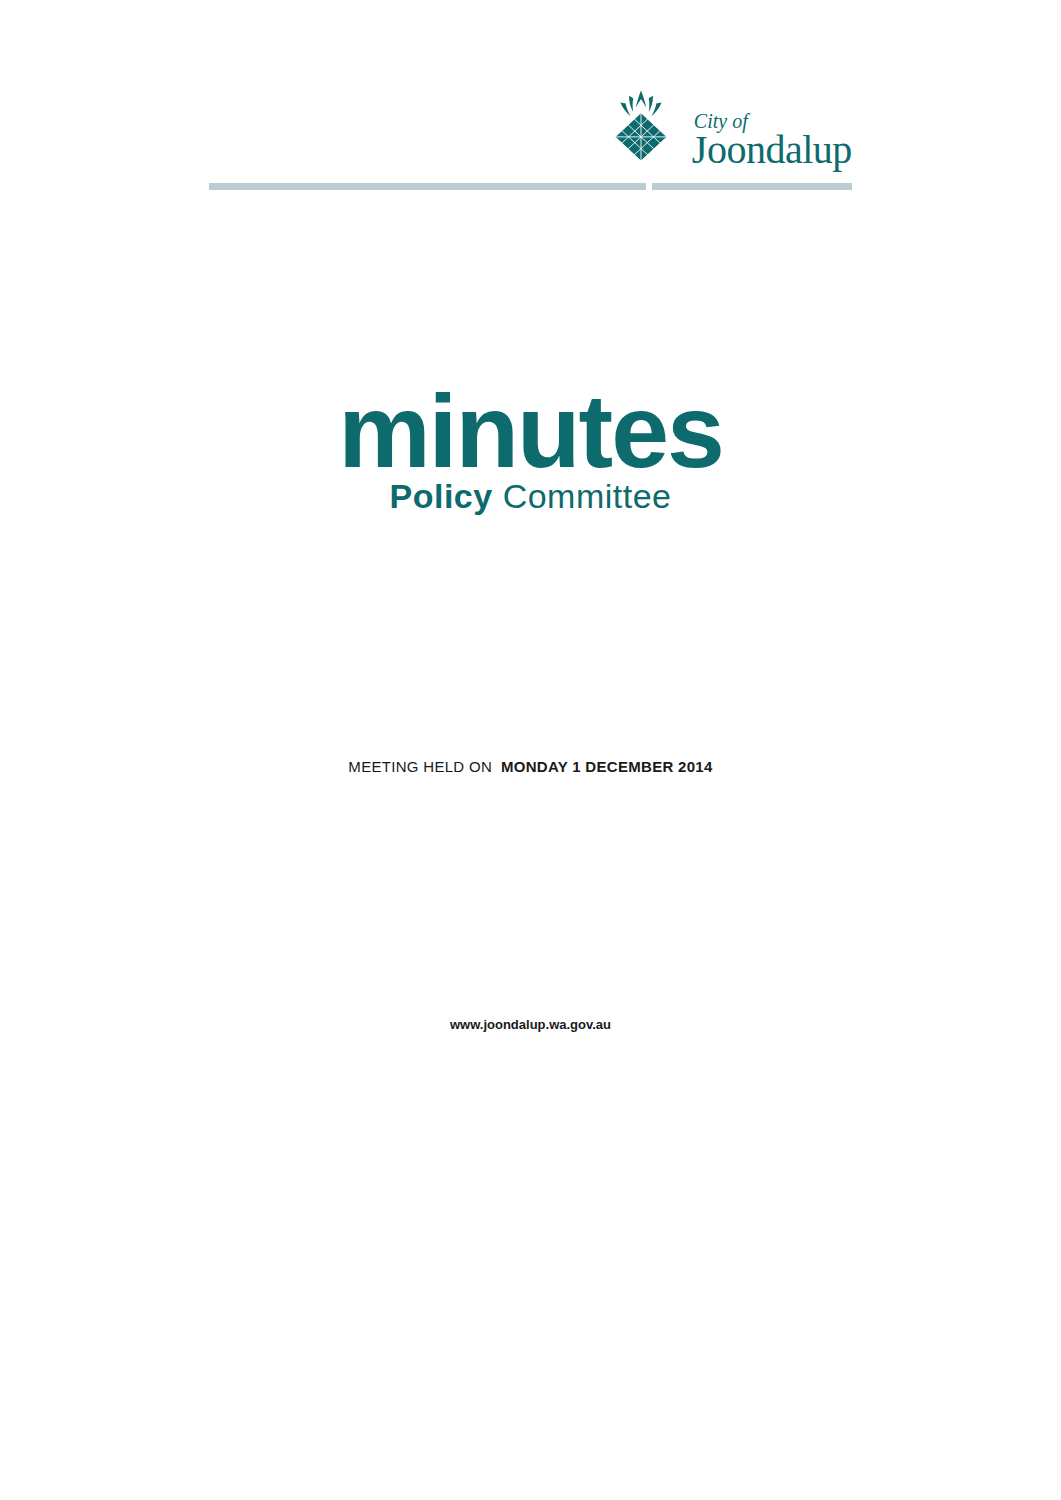City of Joondalup
minutes
Policy Committee
MEETING HELD ON MONDAY 1 DECEMBER 2014
www.joondalup.wa.gov.au